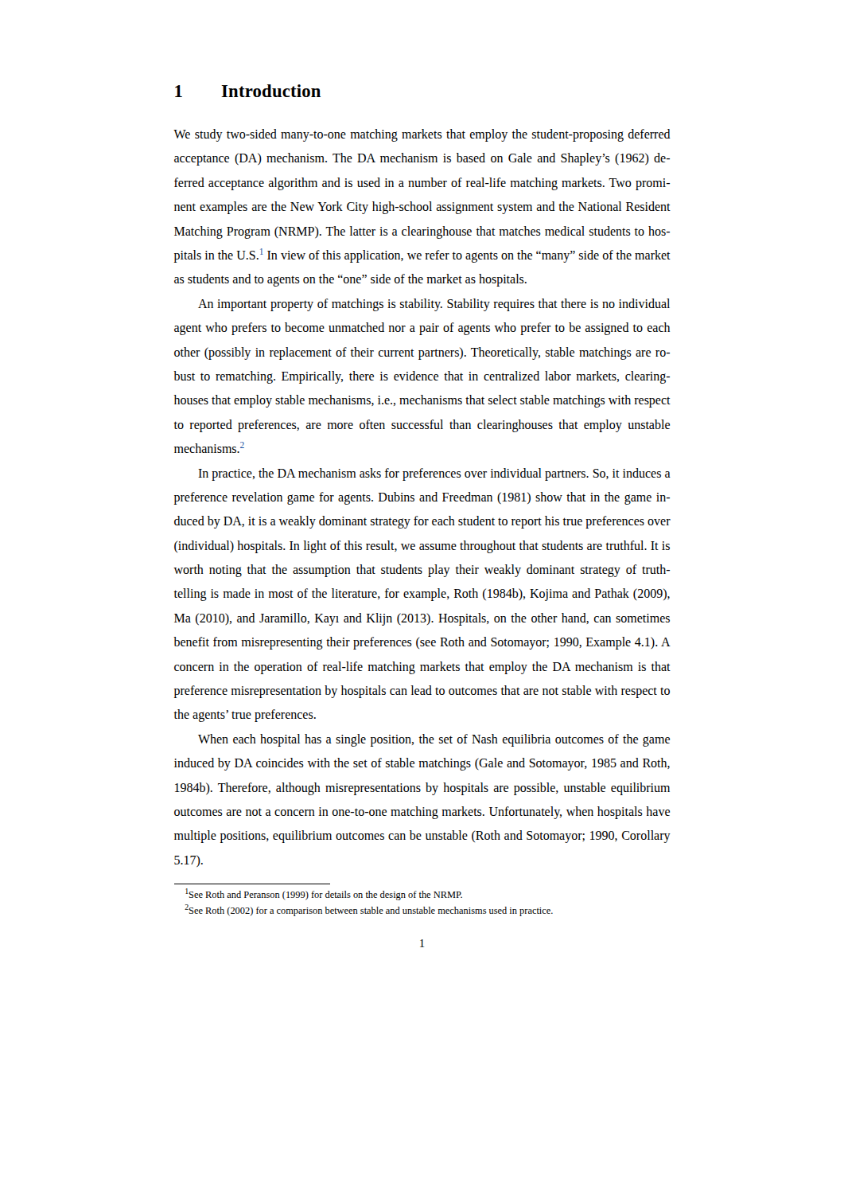1 Introduction
We study two-sided many-to-one matching markets that employ the student-proposing deferred acceptance (DA) mechanism. The DA mechanism is based on Gale and Shapley’s (1962) deferred acceptance algorithm and is used in a number of real-life matching markets. Two prominent examples are the New York City high-school assignment system and the National Resident Matching Program (NRMP). The latter is a clearinghouse that matches medical students to hospitals in the U.S.1 In view of this application, we refer to agents on the “many” side of the market as students and to agents on the “one” side of the market as hospitals.
An important property of matchings is stability. Stability requires that there is no individual agent who prefers to become unmatched nor a pair of agents who prefer to be assigned to each other (possibly in replacement of their current partners). Theoretically, stable matchings are robust to rematching. Empirically, there is evidence that in centralized labor markets, clearinghouses that employ stable mechanisms, i.e., mechanisms that select stable matchings with respect to reported preferences, are more often successful than clearinghouses that employ unstable mechanisms.2
In practice, the DA mechanism asks for preferences over individual partners. So, it induces a preference revelation game for agents. Dubins and Freedman (1981) show that in the game induced by DA, it is a weakly dominant strategy for each student to report his true preferences over (individual) hospitals. In light of this result, we assume throughout that students are truthful. It is worth noting that the assumption that students play their weakly dominant strategy of truth-telling is made in most of the literature, for example, Roth (1984b), Kojima and Pathak (2009), Ma (2010), and Jaramillo, Kayı and Klijn (2013). Hospitals, on the other hand, can sometimes benefit from misrepresenting their preferences (see Roth and Sotomayor; 1990, Example 4.1). A concern in the operation of real-life matching markets that employ the DA mechanism is that preference misrepresentation by hospitals can lead to outcomes that are not stable with respect to the agents’ true preferences.
When each hospital has a single position, the set of Nash equilibria outcomes of the game induced by DA coincides with the set of stable matchings (Gale and Sotomayor, 1985 and Roth, 1984b). Therefore, although misrepresentations by hospitals are possible, unstable equilibrium outcomes are not a concern in one-to-one matching markets. Unfortunately, when hospitals have multiple positions, equilibrium outcomes can be unstable (Roth and Sotomayor; 1990, Corollary 5.17).
1See Roth and Peranson (1999) for details on the design of the NRMP.
2See Roth (2002) for a comparison between stable and unstable mechanisms used in practice.
1